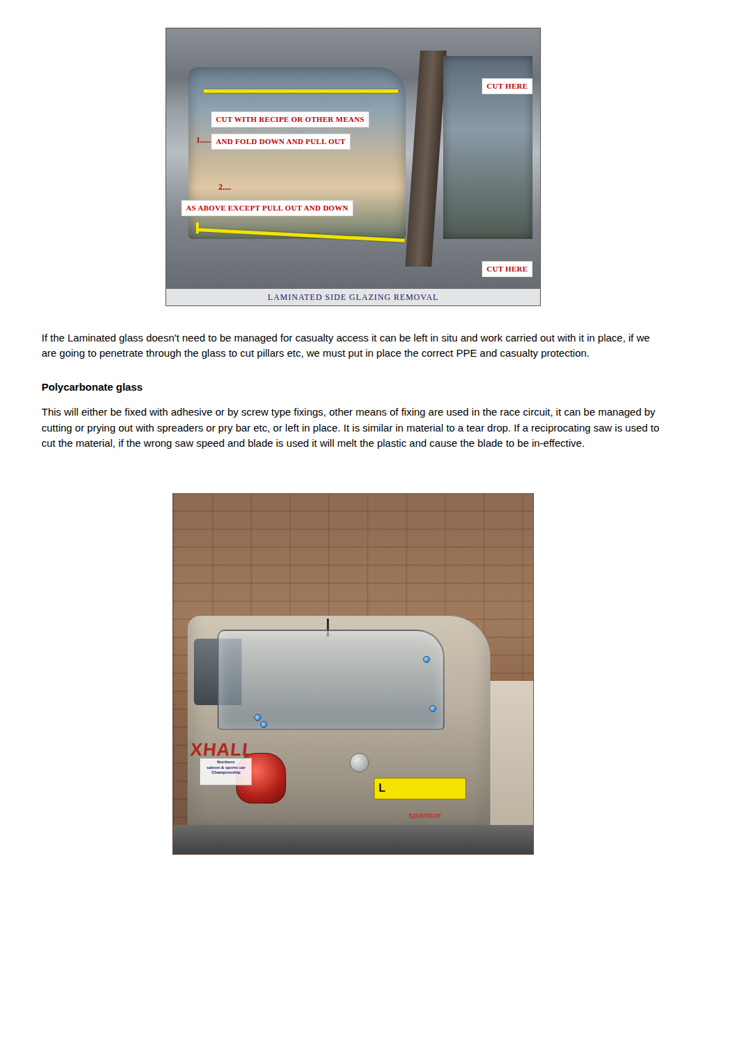CUT HERE
CUT HERE
1.......
CUT WITH RECIPE OR OTHER MEANS
AND FOLD DOWN AND PULL OUT
2....
AS ABOVE EXCEPT PULL OUT AND DOWN
LAMINATED SIDE GLAZING REMOVAL
If the Laminated glass doesn't need to be managed for casualty access it can be left in situ and work carried out with it in place, if we are going to penetrate through the glass to cut pillars etc, we must put in place the correct PPE and casualty protection.
Polycarbonate glass
This will either be fixed with adhesive or by screw type fixings, other means of fixing are used in the race circuit, it can be managed by cutting or prying out with spreaders or pry bar etc, or left in place. It is similar in material to a tear drop. If a reciprocating saw is used to cut the material, if the wrong saw speed and blade is used it will melt the plastic and cause the blade to be in-effective.
L
XHALL
Northern
saloon & sports car
Championship
sponsor